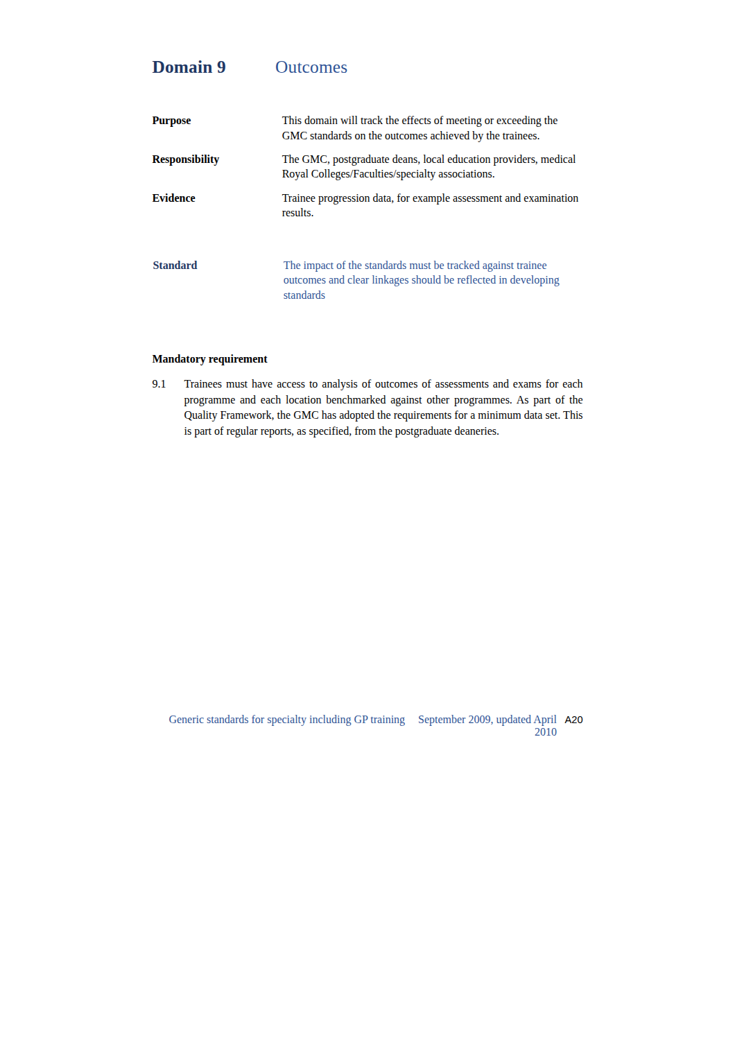Domain 9 Outcomes
| Purpose | This domain will track the effects of meeting or exceeding the GMC standards on the outcomes achieved by the trainees. |
| Responsibility | The GMC, postgraduate deans, local education providers, medical Royal Colleges/Faculties/specialty associations. |
| Evidence | Trainee progression data, for example assessment and examination results. |
| Standard | The impact of the standards must be tracked against trainee outcomes and clear linkages should be reflected in developing standards |
Mandatory requirement
9.1
Trainees must have access to analysis of outcomes of assessments and exams for each programme and each location benchmarked against other programmes. As part of the Quality Framework, the GMC has adopted the requirements for a minimum data set. This is part of regular reports, as specified, from the postgraduate deaneries.
Generic standards for specialty including GP training
September 2009, updated April 2010
A20